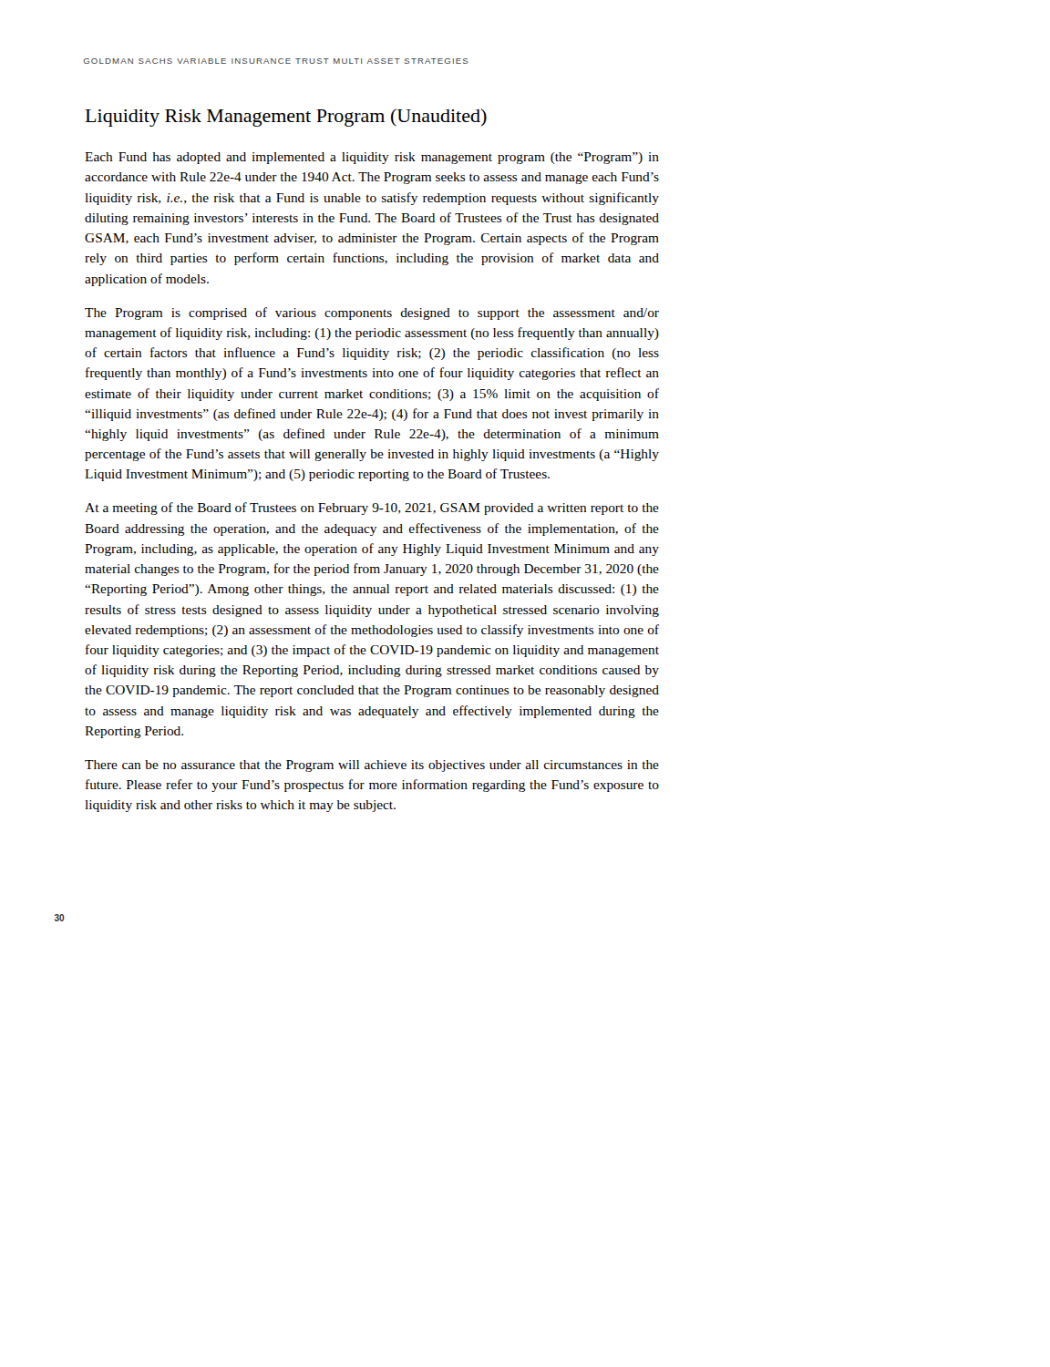Goldman Sachs Variable Insurance Trust Multi Asset Strategies
Liquidity Risk Management Program (Unaudited)
Each Fund has adopted and implemented a liquidity risk management program (the “Program”) in accordance with Rule 22e-4 under the 1940 Act. The Program seeks to assess and manage each Fund’s liquidity risk, i.e., the risk that a Fund is unable to satisfy redemption requests without significantly diluting remaining investors’ interests in the Fund. The Board of Trustees of the Trust has designated GSAM, each Fund’s investment adviser, to administer the Program. Certain aspects of the Program rely on third parties to perform certain functions, including the provision of market data and application of models.
The Program is comprised of various components designed to support the assessment and/or management of liquidity risk, including: (1) the periodic assessment (no less frequently than annually) of certain factors that influence a Fund’s liquidity risk; (2) the periodic classification (no less frequently than monthly) of a Fund’s investments into one of four liquidity categories that reflect an estimate of their liquidity under current market conditions; (3) a 15% limit on the acquisition of “illiquid investments” (as defined under Rule 22e-4); (4) for a Fund that does not invest primarily in “highly liquid investments” (as defined under Rule 22e-4), the determination of a minimum percentage of the Fund’s assets that will generally be invested in highly liquid investments (a “Highly Liquid Investment Minimum”); and (5) periodic reporting to the Board of Trustees.
At a meeting of the Board of Trustees on February 9-10, 2021, GSAM provided a written report to the Board addressing the operation, and the adequacy and effectiveness of the implementation, of the Program, including, as applicable, the operation of any Highly Liquid Investment Minimum and any material changes to the Program, for the period from January 1, 2020 through December 31, 2020 (the “Reporting Period”). Among other things, the annual report and related materials discussed: (1) the results of stress tests designed to assess liquidity under a hypothetical stressed scenario involving elevated redemptions; (2) an assessment of the methodologies used to classify investments into one of four liquidity categories; and (3) the impact of the COVID-19 pandemic on liquidity and management of liquidity risk during the Reporting Period, including during stressed market conditions caused by the COVID-19 pandemic. The report concluded that the Program continues to be reasonably designed to assess and manage liquidity risk and was adequately and effectively implemented during the Reporting Period.
There can be no assurance that the Program will achieve its objectives under all circumstances in the future. Please refer to your Fund’s prospectus for more information regarding the Fund’s exposure to liquidity risk and other risks to which it may be subject.
30